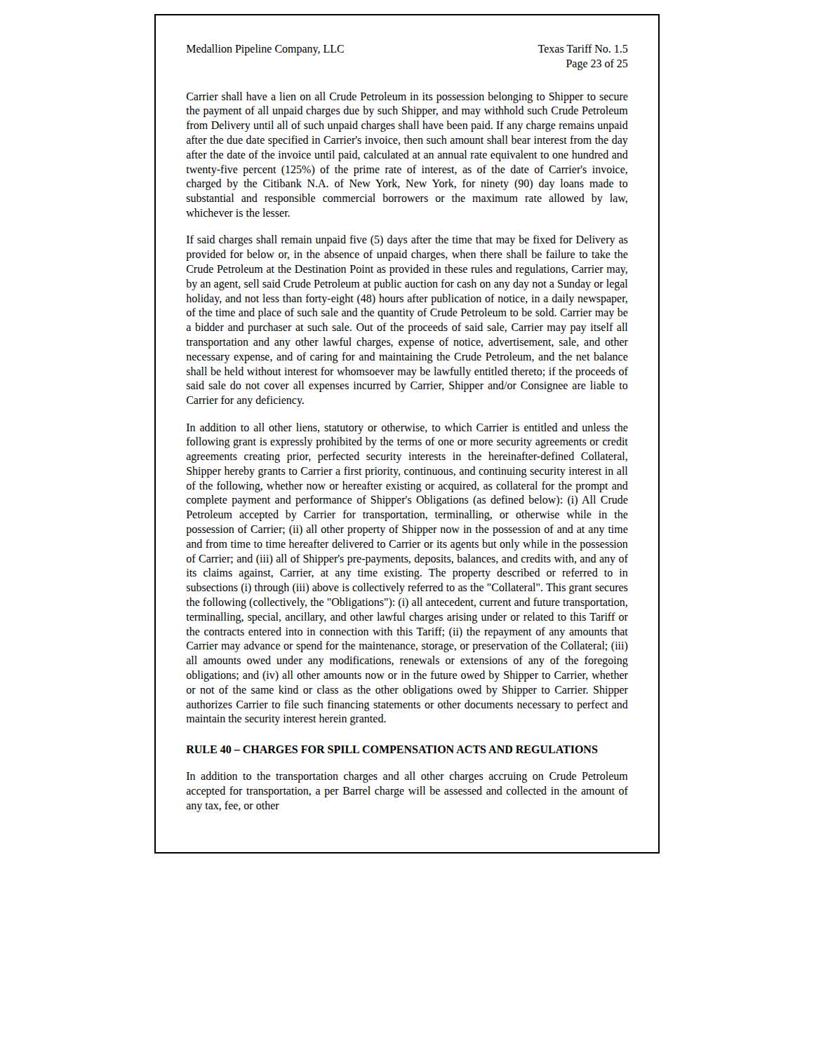Medallion Pipeline Company, LLC
Texas Tariff No. 1.5
Page 23 of 25
Carrier shall have a lien on all Crude Petroleum in its possession belonging to Shipper to secure the payment of all unpaid charges due by such Shipper, and may withhold such Crude Petroleum from Delivery until all of such unpaid charges shall have been paid. If any charge remains unpaid after the due date specified in Carrier's invoice, then such amount shall bear interest from the day after the date of the invoice until paid, calculated at an annual rate equivalent to one hundred and twenty-five percent (125%) of the prime rate of interest, as of the date of Carrier's invoice, charged by the Citibank N.A. of New York, New York, for ninety (90) day loans made to substantial and responsible commercial borrowers or the maximum rate allowed by law, whichever is the lesser.
If said charges shall remain unpaid five (5) days after the time that may be fixed for Delivery as provided for below or, in the absence of unpaid charges, when there shall be failure to take the Crude Petroleum at the Destination Point as provided in these rules and regulations, Carrier may, by an agent, sell said Crude Petroleum at public auction for cash on any day not a Sunday or legal holiday, and not less than forty-eight (48) hours after publication of notice, in a daily newspaper, of the time and place of such sale and the quantity of Crude Petroleum to be sold. Carrier may be a bidder and purchaser at such sale. Out of the proceeds of said sale, Carrier may pay itself all transportation and any other lawful charges, expense of notice, advertisement, sale, and other necessary expense, and of caring for and maintaining the Crude Petroleum, and the net balance shall be held without interest for whomsoever may be lawfully entitled thereto; if the proceeds of said sale do not cover all expenses incurred by Carrier, Shipper and/or Consignee are liable to Carrier for any deficiency.
In addition to all other liens, statutory or otherwise, to which Carrier is entitled and unless the following grant is expressly prohibited by the terms of one or more security agreements or credit agreements creating prior, perfected security interests in the hereinafter-defined Collateral, Shipper hereby grants to Carrier a first priority, continuous, and continuing security interest in all of the following, whether now or hereafter existing or acquired, as collateral for the prompt and complete payment and performance of Shipper's Obligations (as defined below): (i) All Crude Petroleum accepted by Carrier for transportation, terminalling, or otherwise while in the possession of Carrier; (ii) all other property of Shipper now in the possession of and at any time and from time to time hereafter delivered to Carrier or its agents but only while in the possession of Carrier; and (iii) all of Shipper's pre-payments, deposits, balances, and credits with, and any of its claims against, Carrier, at any time existing. The property described or referred to in subsections (i) through (iii) above is collectively referred to as the "Collateral". This grant secures the following (collectively, the "Obligations"): (i) all antecedent, current and future transportation, terminalling, special, ancillary, and other lawful charges arising under or related to this Tariff or the contracts entered into in connection with this Tariff; (ii) the repayment of any amounts that Carrier may advance or spend for the maintenance, storage, or preservation of the Collateral; (iii) all amounts owed under any modifications, renewals or extensions of any of the foregoing obligations; and (iv) all other amounts now or in the future owed by Shipper to Carrier, whether or not of the same kind or class as the other obligations owed by Shipper to Carrier. Shipper authorizes Carrier to file such financing statements or other documents necessary to perfect and maintain the security interest herein granted.
RULE 40 – CHARGES FOR SPILL COMPENSATION ACTS AND REGULATIONS
In addition to the transportation charges and all other charges accruing on Crude Petroleum accepted for transportation, a per Barrel charge will be assessed and collected in the amount of any tax, fee, or other